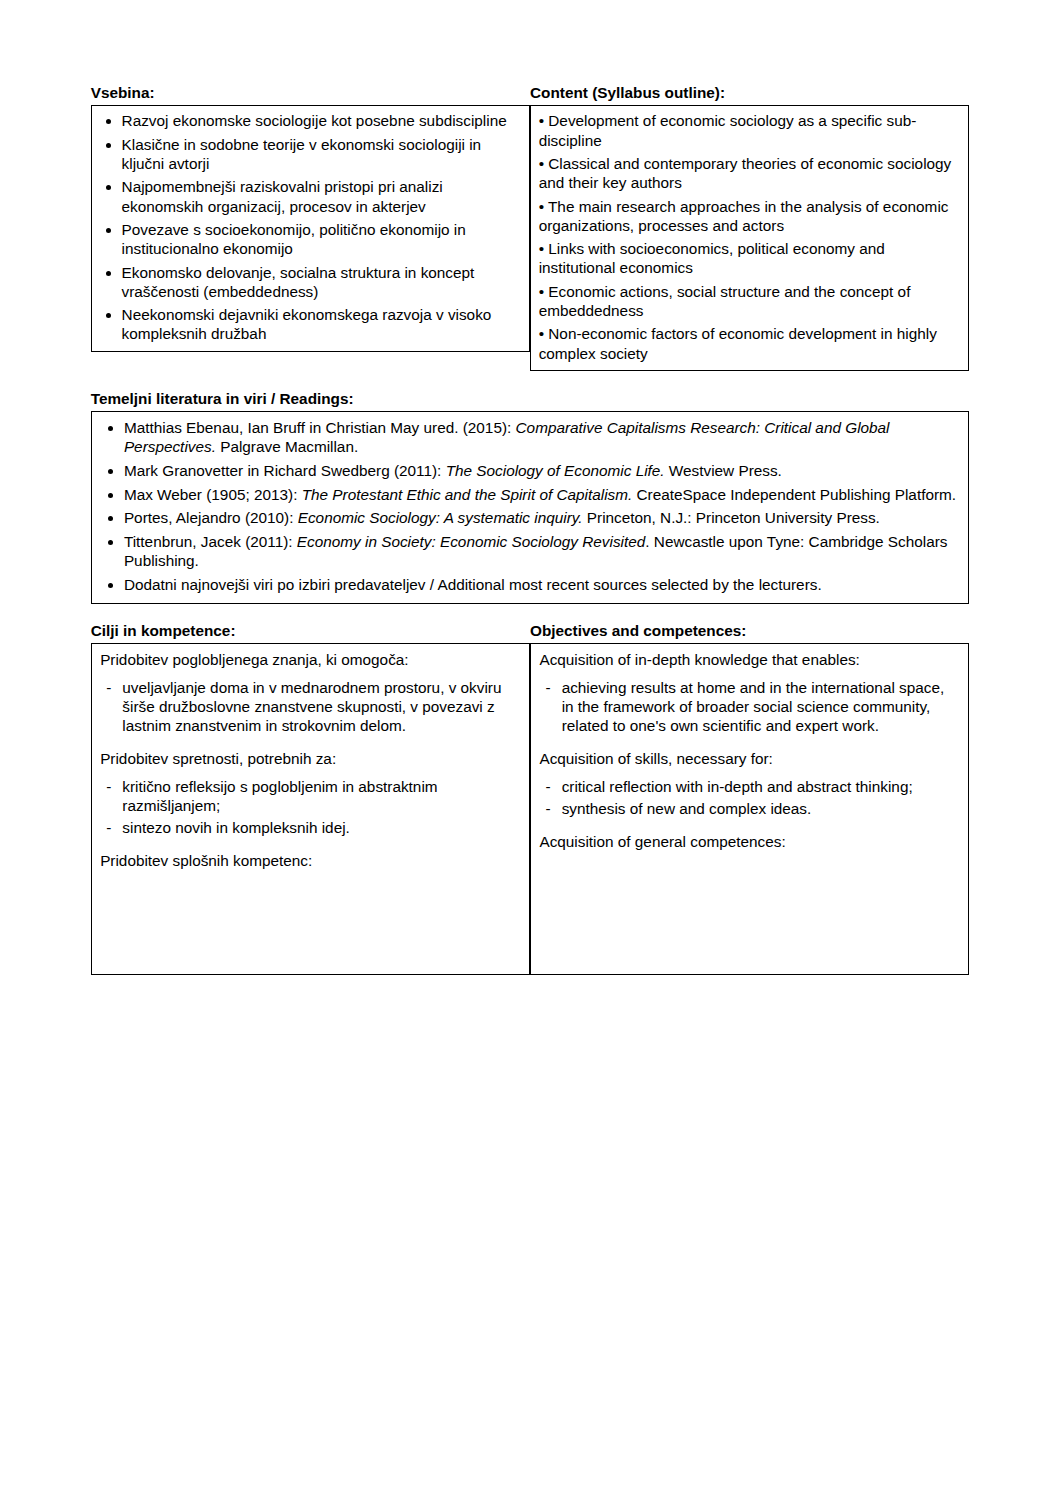| Vsebina: | Content (Syllabus outline): |
| Razvoj ekonomske sociologije kot posebne subdiscipline Klasične in sodobne teorije v ekonomski sociologiji in ključni avtorji Najpomembnejši raziskovalni pristopi pri analizi ekonomskih organizacij, procesov in akterjev Povezave s socioekonomijo, politično ekonomijo in institucionalno ekonomijo Ekonomsko delovanje, socialna struktura in koncept vraščenosti (embeddedness) Neekonomski dejavniki ekonomskega razvoja v visoko kompleksnih družbah | • Development of economic sociology as a specific sub-discipline • Classical and contemporary theories of economic sociology and their key authors • The main research approaches in the analysis of economic organizations, processes and actors • Links with socioeconomics, political economy and institutional economics • Economic actions, social structure and the concept of embeddedness • Non-economic factors of economic development in highly complex society |
Temeljni literatura in viri / Readings:
Matthias Ebenau, Ian Bruff in Christian May ured. (2015): Comparative Capitalisms Research: Critical and Global Perspectives. Palgrave Macmillan.
Mark Granovetter in Richard Swedberg (2011): The Sociology of Economic Life. Westview Press.
Max Weber (1905; 2013): The Protestant Ethic and the Spirit of Capitalism. CreateSpace Independent Publishing Platform.
Portes, Alejandro (2010): Economic Sociology: A systematic inquiry. Princeton, N.J.: Princeton University Press.
Tittenbrun, Jacek (2011): Economy in Society: Economic Sociology Revisited. Newcastle upon Tyne: Cambridge Scholars Publishing.
Dodatni najnovejši viri po izbiri predavateljev / Additional most recent sources selected by the lecturers.
| Cilji in kompetence: | Objectives and competences: |
| Pridobitev poglobljenega znanja, ki omogoča: uveljavljanje doma in v mednarodnem prostoru, v okviru širše družboslovne znanstvene skupnosti, v povezavi z lastnim znanstvenim in strokovnim delom. Pridobitev spretnosti, potrebnih za: kritično refleksijo s poglobljenim in abstraktnim razmišljanjem; sintezo novih in kompleksnih idej. Pridobitev splošnih kompetenc: | Acquisition of in-depth knowledge that enables: achieving results at home and in the international space, in the framework of broader social science community, related to one's own scientific and expert work. Acquisition of skills, necessary for: critical reflection with in-depth and abstract thinking; synthesis of new and complex ideas. Acquisition of general competences: |